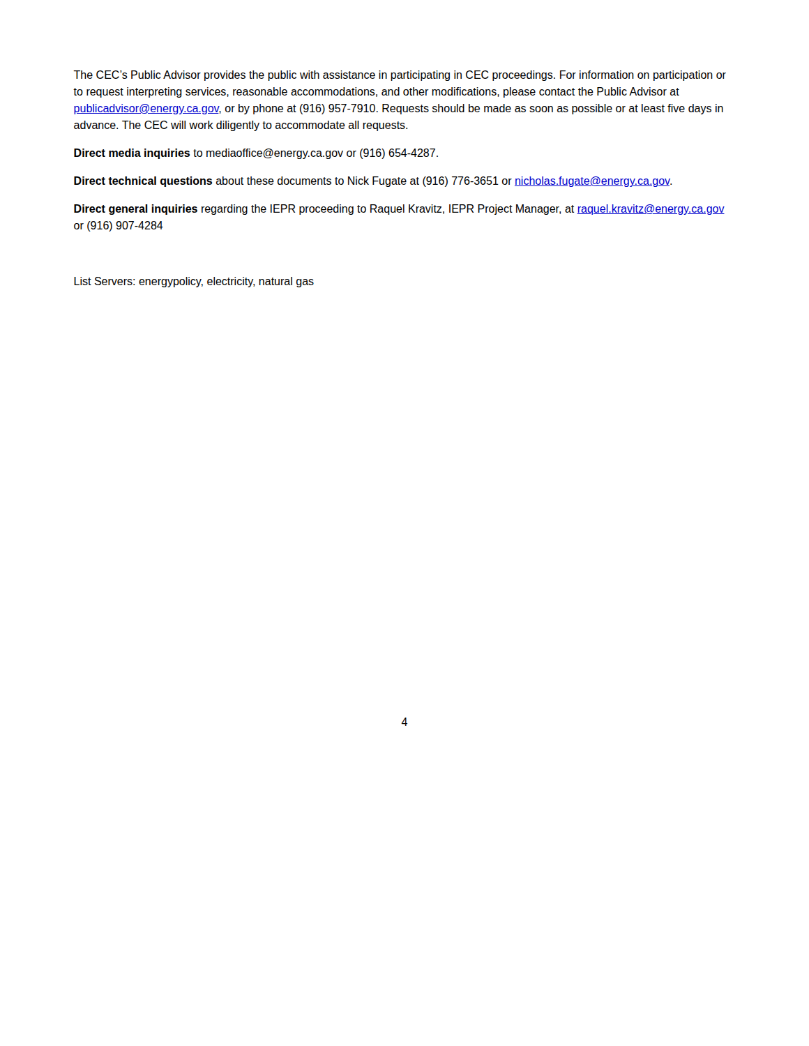The CEC’s Public Advisor provides the public with assistance in participating in CEC proceedings. For information on participation or to request interpreting services, reasonable accommodations, and other modifications, please contact the Public Advisor at publicadvisor@energy.ca.gov, or by phone at (916) 957-7910. Requests should be made as soon as possible or at least five days in advance. The CEC will work diligently to accommodate all requests.
Direct media inquiries to mediaoffice@energy.ca.gov or (916) 654-4287.
Direct technical questions about these documents to Nick Fugate at (916) 776-3651 or nicholas.fugate@energy.ca.gov.
Direct general inquiries regarding the IEPR proceeding to Raquel Kravitz, IEPR Project Manager, at raquel.kravitz@energy.ca.gov or (916) 907-4284
List Servers: energypolicy, electricity, natural gas
4